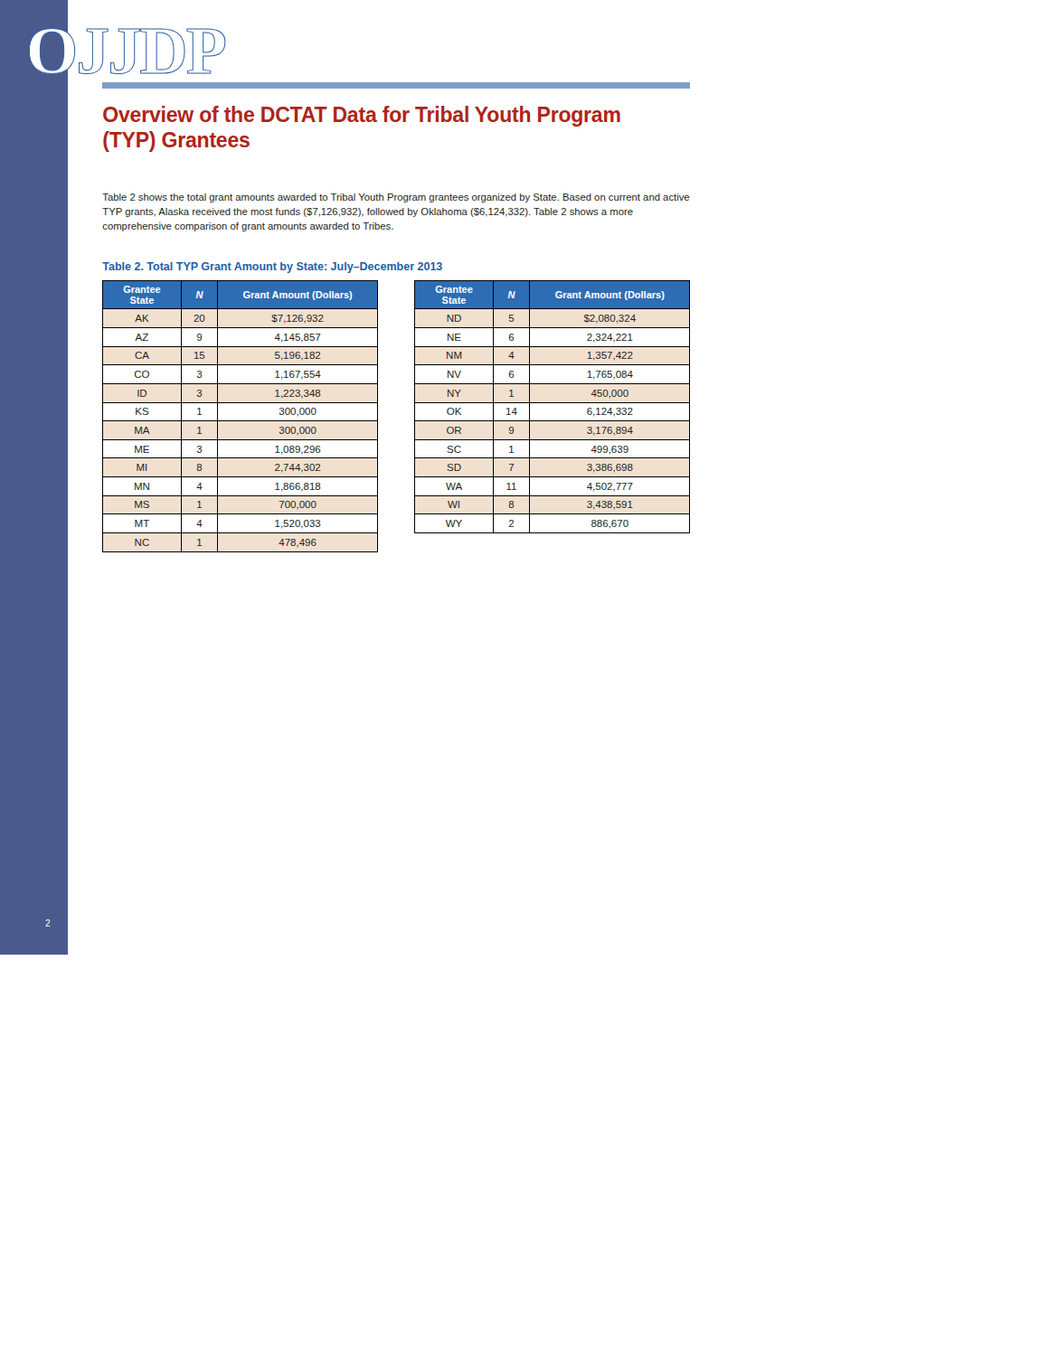OJJDP
Overview of the DCTAT Data for Tribal Youth Program
(TYP) Grantees
Table 2 shows the total grant amounts awarded to Tribal Youth Program grantees organized by State. Based on current and active TYP grants, Alaska received the most funds ($7,126,932), followed by Oklahoma ($6,124,332). Table 2 shows a more comprehensive comparison of grant amounts awarded to Tribes.
Table 2. Total TYP Grant Amount by State: July–December 2013
| Grantee State | N | Grant Amount (Dollars) |
| --- | --- | --- |
| AK | 20 | $7,126,932 |
| AZ | 9 | 4,145,857 |
| CA | 15 | 5,196,182 |
| CO | 3 | 1,167,554 |
| ID | 3 | 1,223,348 |
| KS | 1 | 300,000 |
| MA | 1 | 300,000 |
| ME | 3 | 1,089,296 |
| MI | 8 | 2,744,302 |
| MN | 4 | 1,866,818 |
| MS | 1 | 700,000 |
| MT | 4 | 1,520,033 |
| NC | 1 | 478,496 |
| Grantee State | N | Grant Amount (Dollars) |
| --- | --- | --- |
| ND | 5 | $2,080,324 |
| NE | 6 | 2,324,221 |
| NM | 4 | 1,357,422 |
| NV | 6 | 1,765,084 |
| NY | 1 | 450,000 |
| OK | 14 | 6,124,332 |
| OR | 9 | 3,176,894 |
| SC | 1 | 499,639 |
| SD | 7 | 3,386,698 |
| WA | 11 | 4,502,777 |
| WI | 8 | 3,438,591 |
| WY | 2 | 886,670 |
2